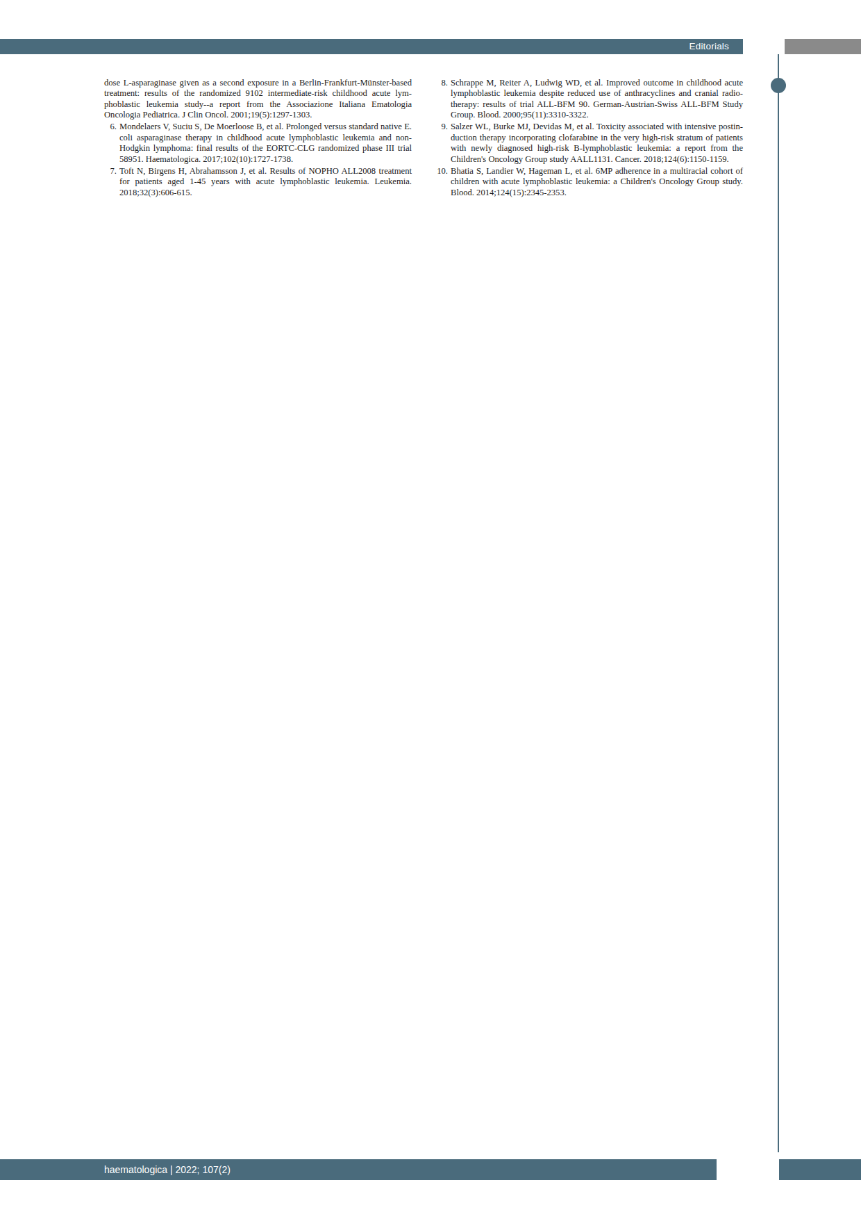Editorials
dose L-asparaginase given as a second exposure in a Berlin-Frankfurt-Münster-based treatment: results of the randomized 9102 intermediate-risk childhood acute lymphoblastic leukemia study--a report from the Associazione Italiana Ematologia Oncologia Pediatrica. J Clin Oncol. 2001;19(5):1297-1303.
6 Mondelaers V, Suciu S, De Moerloose B, et al. Prolonged versus standard native E. coli asparaginase therapy in childhood acute lymphoblastic leukemia and non-Hodgkin lymphoma: final results of the EORTC-CLG randomized phase III trial 58951. Haematologica. 2017;102(10):1727-1738.
7 Toft N, Birgens H, Abrahamsson J, et al. Results of NOPHO ALL2008 treatment for patients aged 1-45 years with acute lymphoblastic leukemia. Leukemia. 2018;32(3):606-615.
8 Schrappe M, Reiter A, Ludwig WD, et al. Improved outcome in childhood acute lymphoblastic leukemia despite reduced use of anthracyclines and cranial radiotherapy: results of trial ALL-BFM 90. German-Austrian-Swiss ALL-BFM Study Group. Blood. 2000;95(11):3310-3322.
9 Salzer WL, Burke MJ, Devidas M, et al. Toxicity associated with intensive postinduction therapy incorporating clofarabine in the very high-risk stratum of patients with newly diagnosed high-risk B-lymphoblastic leukemia: a report from the Children's Oncology Group study AALL1131. Cancer. 2018;124(6):1150-1159.
10 Bhatia S, Landier W, Hageman L, et al. 6MP adherence in a multiracial cohort of children with acute lymphoblastic leukemia: a Children's Oncology Group study. Blood. 2014;124(15):2345-2353.
haematologica | 2022; 107(2)
357